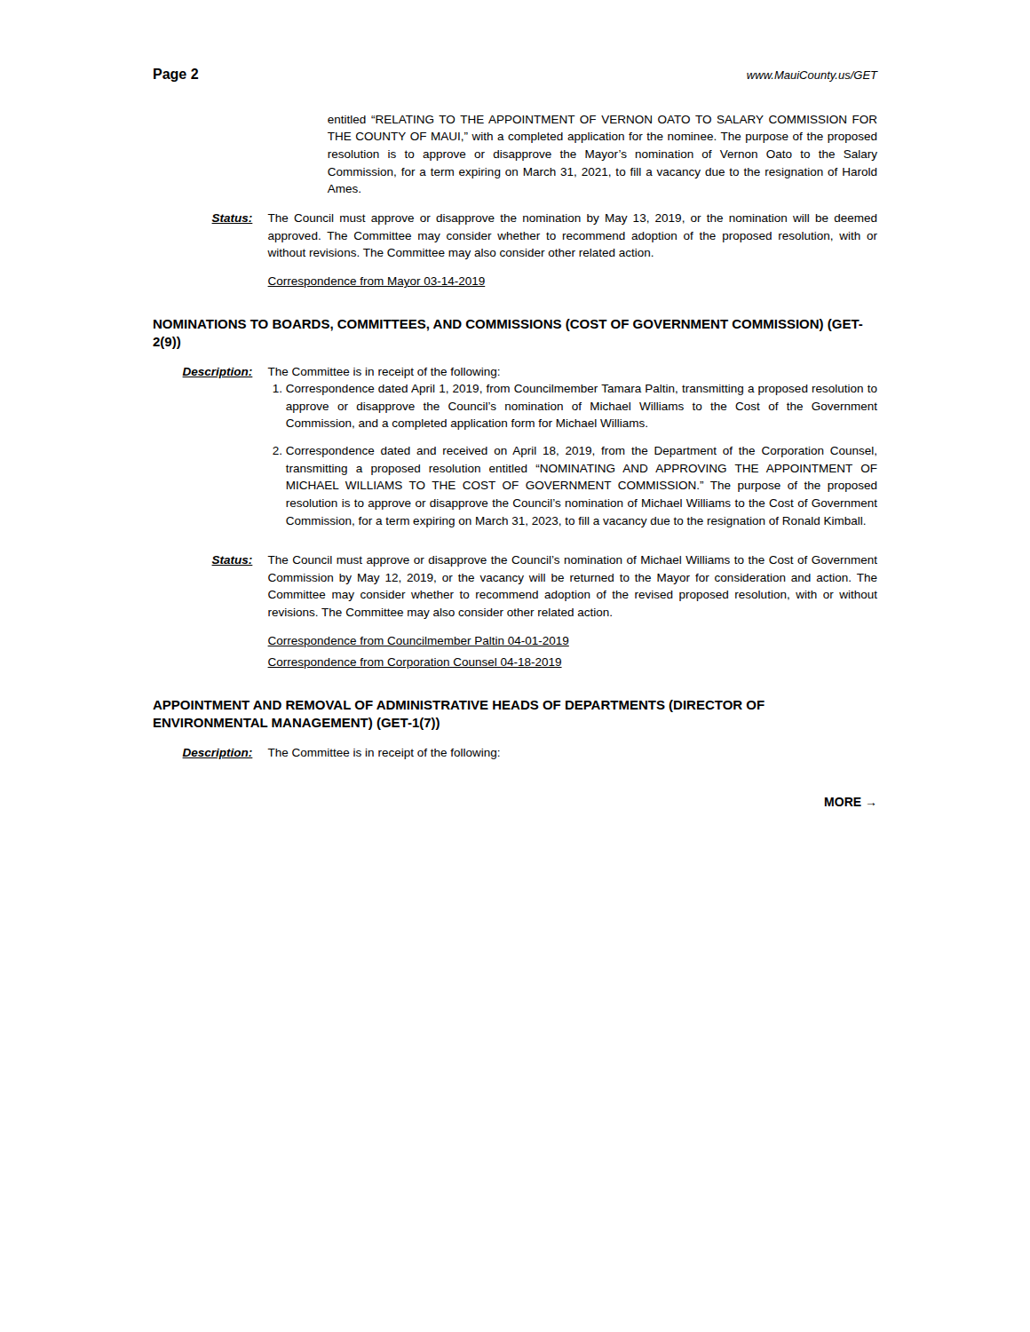Page 2 www.MauiCounty.us/GET
entitled “RELATING TO THE APPOINTMENT OF VERNON OATO TO SALARY COMMISSION FOR THE COUNTY OF MAUI,” with a completed application for the nominee. The purpose of the proposed resolution is to approve or disapprove the Mayor’s nomination of Vernon Oato to the Salary Commission, for a term expiring on March 31, 2021, to fill a vacancy due to the resignation of Harold Ames.
Status:
The Council must approve or disapprove the nomination by May 13, 2019, or the nomination will be deemed approved. The Committee may consider whether to recommend adoption of the proposed resolution, with or without revisions. The Committee may also consider other related action.
Correspondence from Mayor 03-14-2019
NOMINATIONS TO BOARDS, COMMITTEES, AND COMMISSIONS (COST OF GOVERNMENT COMMISSION) (GET-2(9))
Description:
The Committee is in receipt of the following:
Correspondence dated April 1, 2019, from Councilmember Tamara Paltin, transmitting a proposed resolution to approve or disapprove the Council’s nomination of Michael Williams to the Cost of the Government Commission, and a completed application form for Michael Williams.
Correspondence dated and received on April 18, 2019, from the Department of the Corporation Counsel, transmitting a proposed resolution entitled “NOMINATING AND APPROVING THE APPOINTMENT OF MICHAEL WILLIAMS TO THE COST OF GOVERNMENT COMMISSION.” The purpose of the proposed resolution is to approve or disapprove the Council’s nomination of Michael Williams to the Cost of Government Commission, for a term expiring on March 31, 2023, to fill a vacancy due to the resignation of Ronald Kimball.
Status:
The Council must approve or disapprove the Council’s nomination of Michael Williams to the Cost of Government Commission by May 12, 2019, or the vacancy will be returned to the Mayor for consideration and action. The Committee may consider whether to recommend adoption of the revised proposed resolution, with or without revisions. The Committee may also consider other related action.
Correspondence from Councilmember Paltin 04-01-2019
Correspondence from Corporation Counsel 04-18-2019
APPOINTMENT AND REMOVAL OF ADMINISTRATIVE HEADS OF DEPARTMENTS (DIRECTOR OF ENVIRONMENTAL MANAGEMENT) (GET-1(7))
Description:
The Committee is in receipt of the following:
MORE →